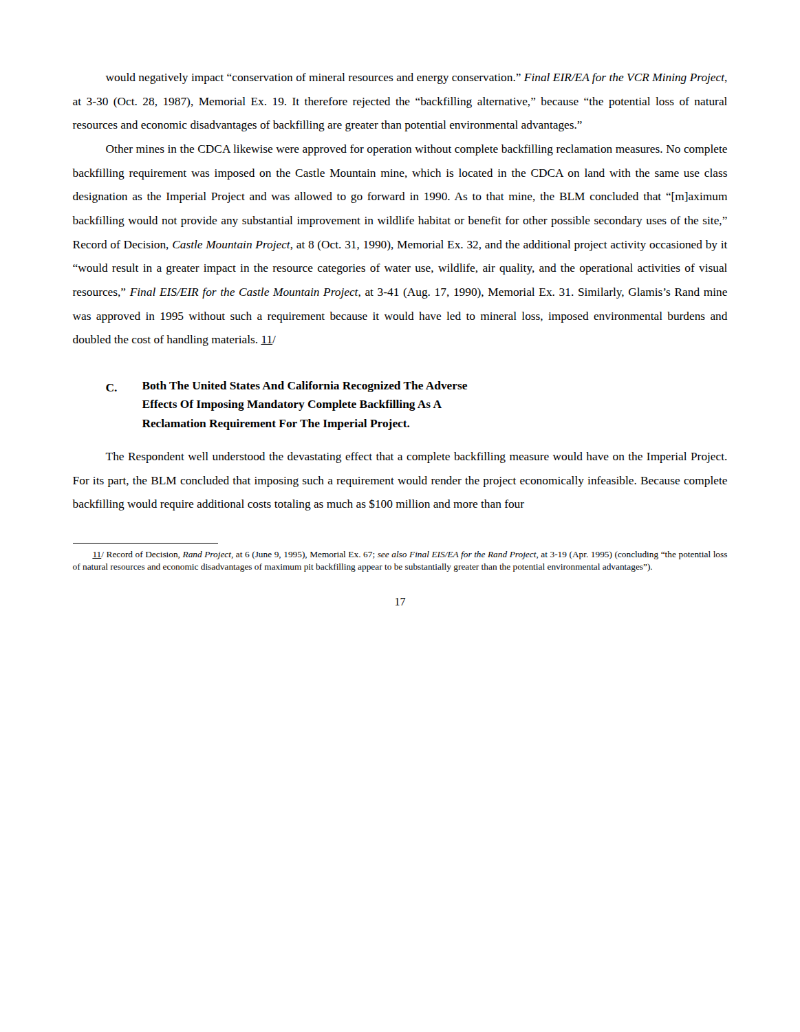would negatively impact “conservation of mineral resources and energy conservation.” Final EIR/EA for the VCR Mining Project, at 3-30 (Oct. 28, 1987), Memorial Ex. 19. It therefore rejected the “backfilling alternative,” because “the potential loss of natural resources and economic disadvantages of backfilling are greater than potential environmental advantages.”
Other mines in the CDCA likewise were approved for operation without complete backfilling reclamation measures. No complete backfilling requirement was imposed on the Castle Mountain mine, which is located in the CDCA on land with the same use class designation as the Imperial Project and was allowed to go forward in 1990. As to that mine, the BLM concluded that “[m]aximum backfilling would not provide any substantial improvement in wildlife habitat or benefit for other possible secondary uses of the site,” Record of Decision, Castle Mountain Project, at 8 (Oct. 31, 1990), Memorial Ex. 32, and the additional project activity occasioned by it “would result in a greater impact in the resource categories of water use, wildlife, air quality, and the operational activities of visual resources,” Final EIS/EIR for the Castle Mountain Project, at 3-41 (Aug. 17, 1990), Memorial Ex. 31. Similarly, Glamis’s Rand mine was approved in 1995 without such a requirement because it would have led to mineral loss, imposed environmental burdens and doubled the cost of handling materials. 11/
C.
Both The United States And California Recognized The Adverse
Effects Of Imposing Mandatory Complete Backfilling As A
Reclamation Requirement For The Imperial Project.
The Respondent well understood the devastating effect that a complete backfilling measure would have on the Imperial Project. For its part, the BLM concluded that imposing such a requirement would render the project economically infeasible. Because complete backfilling would require additional costs totaling as much as $100 million and more than four
11/ Record of Decision, Rand Project, at 6 (June 9, 1995), Memorial Ex. 67; see also Final EIS/EA for the Rand Project, at 3-19 (Apr. 1995) (concluding “the potential loss of natural resources and economic disadvantages of maximum pit backfilling appear to be substantially greater than the potential environmental advantages”).
17